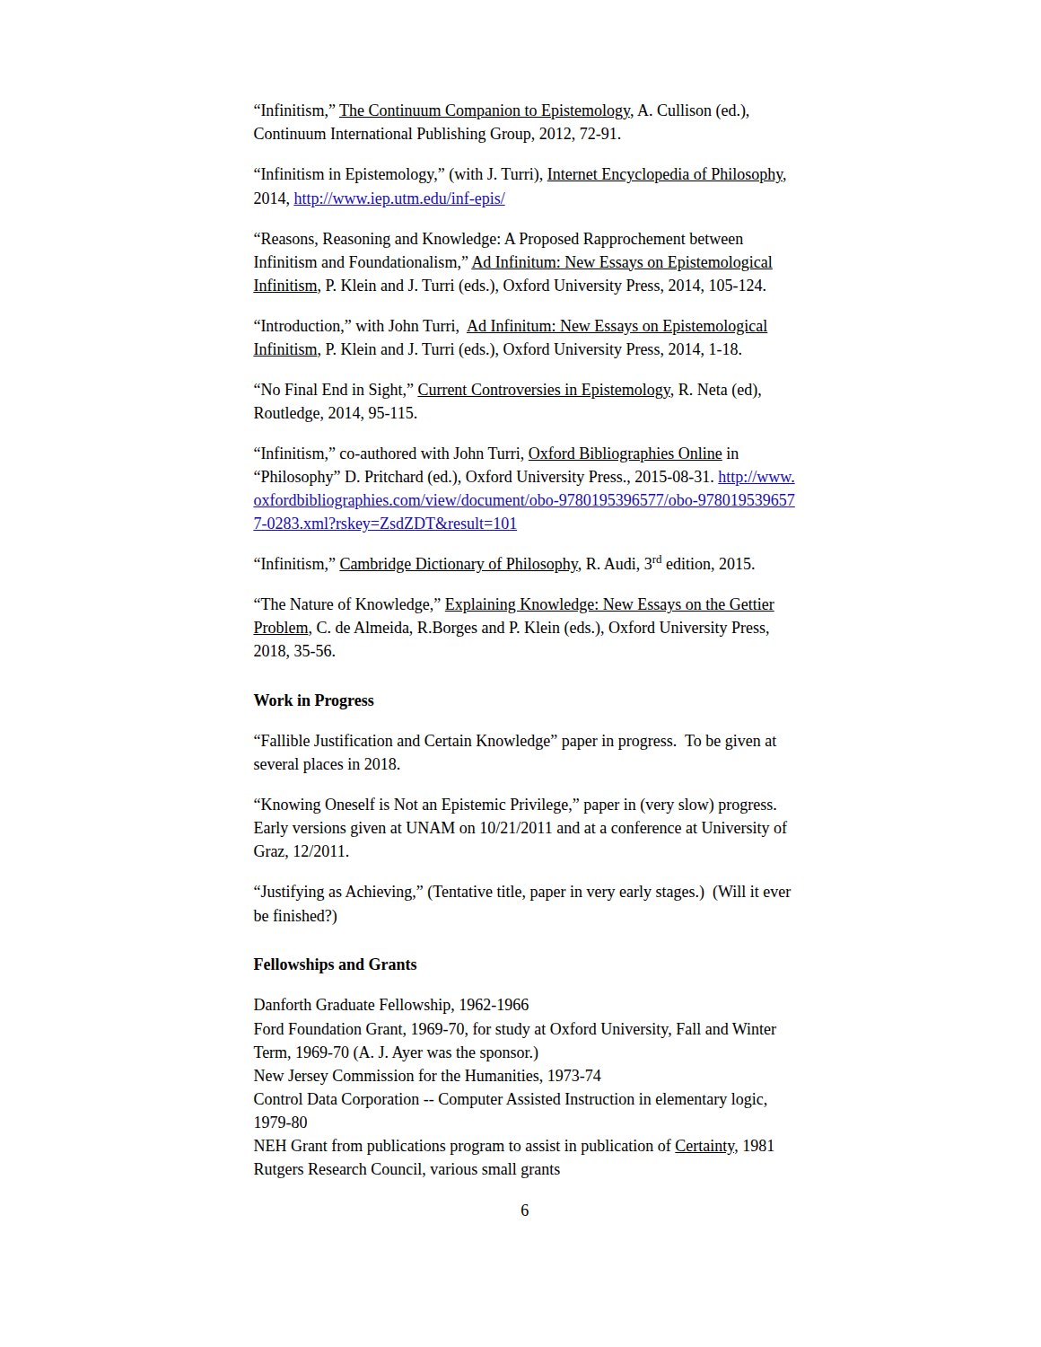“Infinitism,” The Continuum Companion to Epistemology, A. Cullison (ed.), Continuum International Publishing Group, 2012, 72-91.
“Infinitism in Epistemology,” (with J. Turri), Internet Encyclopedia of Philosophy, 2014, http://www.iep.utm.edu/inf-epis/
“Reasons, Reasoning and Knowledge: A Proposed Rapprochement between Infinitism and Foundationalism,” Ad Infinitum: New Essays on Epistemological Infinitism, P. Klein and J. Turri (eds.), Oxford University Press, 2014, 105-124.
“Introduction,” with John Turri, Ad Infinitum: New Essays on Epistemological Infinitism, P. Klein and J. Turri (eds.), Oxford University Press, 2014, 1-18.
“No Final End in Sight,” Current Controversies in Epistemology, R. Neta (ed), Routledge, 2014, 95-115.
“Infinitism,” co-authored with John Turri, Oxford Bibliographies Online in “Philosophy” D. Pritchard (ed.), Oxford University Press., 2015-08-31. http://www.oxfordbibliographies.com/view/document/obo-9780195396577/obo-9780195396577-0283.xml?rskey=ZsdZDT&result=101
“Infinitism,” Cambridge Dictionary of Philosophy, R. Audi, 3rd edition, 2015.
“The Nature of Knowledge,” Explaining Knowledge: New Essays on the Gettier Problem, C. de Almeida, R.Borges and P. Klein (eds.), Oxford University Press, 2018, 35-56.
Work in Progress
“Fallible Justification and Certain Knowledge” paper in progress. To be given at several places in 2018.
“Knowing Oneself is Not an Epistemic Privilege,” paper in (very slow) progress. Early versions given at UNAM on 10/21/2011 and at a conference at University of Graz, 12/2011.
“Justifying as Achieving,” (Tentative title, paper in very early stages.) (Will it ever be finished?)
Fellowships and Grants
Danforth Graduate Fellowship, 1962-1966
Ford Foundation Grant, 1969-70, for study at Oxford University, Fall and Winter Term, 1969-70 (A. J. Ayer was the sponsor.)
New Jersey Commission for the Humanities, 1973-74
Control Data Corporation -- Computer Assisted Instruction in elementary logic, 1979-80
NEH Grant from publications program to assist in publication of Certainty, 1981
Rutgers Research Council, various small grants
6